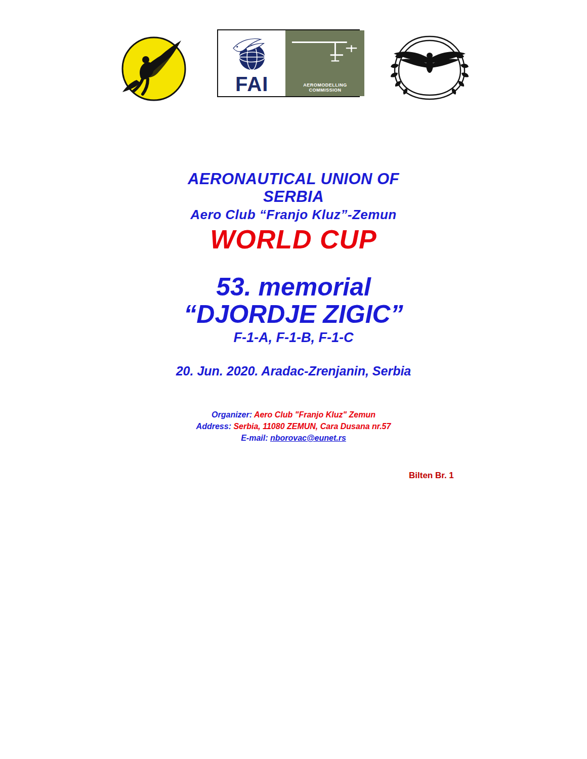FAI
AEROMODELLING
COMMISSION
AERONAUTICAL UNION OF
SERBIA
Aero Club “Franjo Kluz”-Zemun
WORLD CUP
53. memorial “DJORDJE ZIGIC”
F-1-A, F-1-B, F-1-C
20. Jun. 2020. Aradac-Zrenjanin, Serbia
Organizer: Aero Club "Franjo Kluz" Zemun
Address: Serbia, 11080 ZEMUN, Cara Dusana nr.57
E-mail: nborovac@eunet.rs
Bilten Br. 1